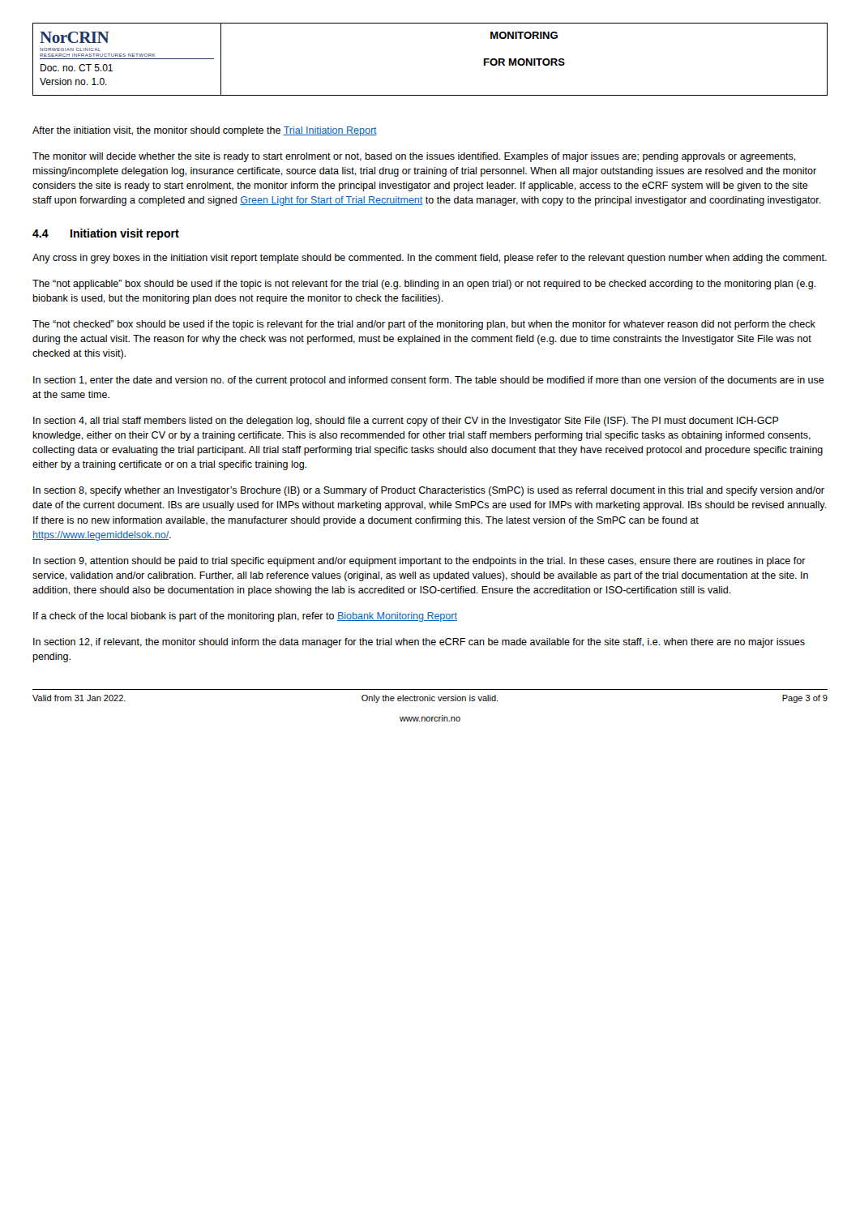| Nor CRIN Norwegian Clinical Research Infrastructures Network Doc. no. CT 5.01 Version no. 1.0. | MONITORING FOR MONITORS |
After the initiation visit, the monitor should complete the Trial Initiation Report
The monitor will decide whether the site is ready to start enrolment or not, based on the issues identified. Examples of major issues are; pending approvals or agreements, missing/incomplete delegation log, insurance certificate, source data list, trial drug or training of trial personnel. When all major outstanding issues are resolved and the monitor considers the site is ready to start enrolment, the monitor inform the principal investigator and project leader. If applicable, access to the eCRF system will be given to the site staff upon forwarding a completed and signed Green Light for Start of Trial Recruitment to the data manager, with copy to the principal investigator and coordinating investigator.
4.4 Initiation visit report
Any cross in grey boxes in the initiation visit report template should be commented. In the comment field, please refer to the relevant question number when adding the comment.
The “not applicable” box should be used if the topic is not relevant for the trial (e.g. blinding in an open trial) or not required to be checked according to the monitoring plan (e.g. biobank is used, but the monitoring plan does not require the monitor to check the facilities).
The “not checked” box should be used if the topic is relevant for the trial and/or part of the monitoring plan, but when the monitor for whatever reason did not perform the check during the actual visit. The reason for why the check was not performed, must be explained in the comment field (e.g. due to time constraints the Investigator Site File was not checked at this visit).
In section 1, enter the date and version no. of the current protocol and informed consent form. The table should be modified if more than one version of the documents are in use at the same time.
In section 4, all trial staff members listed on the delegation log, should file a current copy of their CV in the Investigator Site File (ISF). The PI must document ICH-GCP knowledge, either on their CV or by a training certificate. This is also recommended for other trial staff members performing trial specific tasks as obtaining informed consents, collecting data or evaluating the trial participant. All trial staff performing trial specific tasks should also document that they have received protocol and procedure specific training either by a training certificate or on a trial specific training log.
In section 8, specify whether an Investigator’s Brochure (IB) or a Summary of Product Characteristics (SmPC) is used as referral document in this trial and specify version and/or date of the current document. IBs are usually used for IMPs without marketing approval, while SmPCs are used for IMPs with marketing approval. IBs should be revised annually. If there is no new information available, the manufacturer should provide a document confirming this. The latest version of the SmPC can be found at https://www.legemiddelsok.no/.
In section 9, attention should be paid to trial specific equipment and/or equipment important to the endpoints in the trial. In these cases, ensure there are routines in place for service, validation and/or calibration. Further, all lab reference values (original, as well as updated values), should be available as part of the trial documentation at the site. In addition, there should also be documentation in place showing the lab is accredited or ISO-certified. Ensure the accreditation or ISO-certification still is valid.
If a check of the local biobank is part of the monitoring plan, refer to Biobank Monitoring Report
In section 12, if relevant, the monitor should inform the data manager for the trial when the eCRF can be made available for the site staff, i.e. when there are no major issues pending.
Valid from 31 Jan 2022.
Only the electronic version is valid.
Page 3 of 9
www.norcrin.no